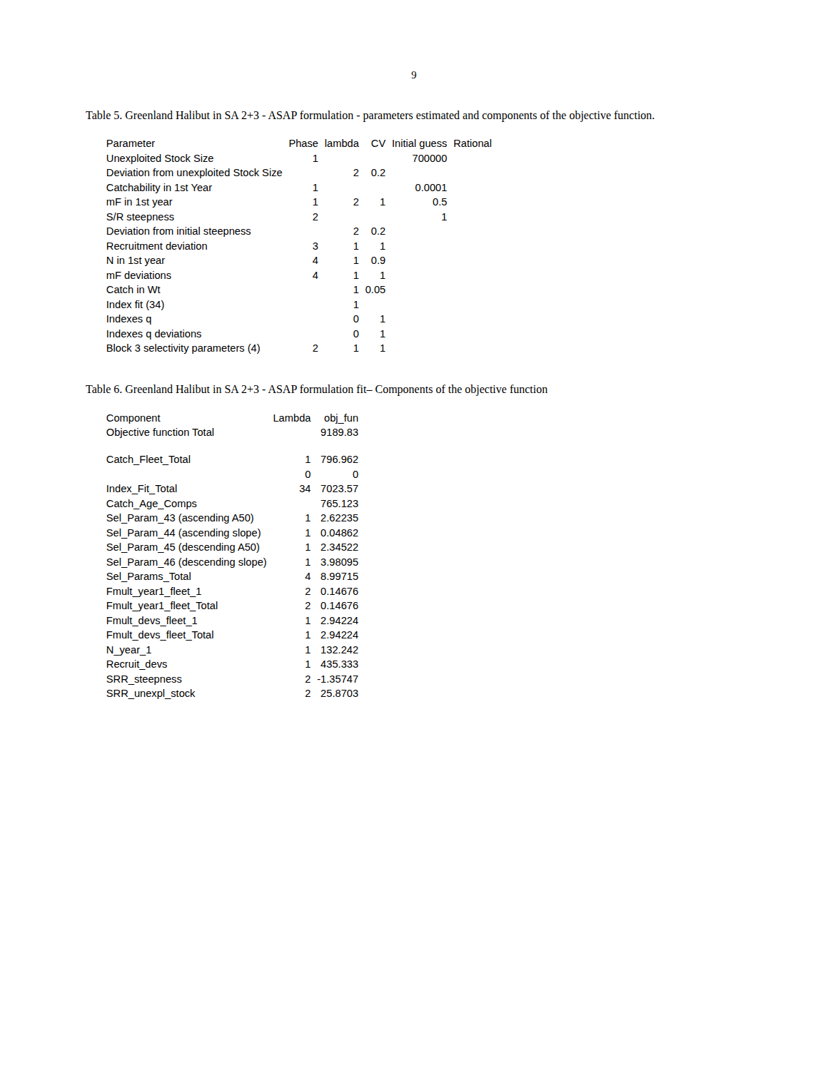9
Table 5. Greenland Halibut in SA 2+3 - ASAP formulation - parameters estimated and components of the objective function.
| Parameter | Phase | lambda | CV | Initial guess | Rational |
| --- | --- | --- | --- | --- | --- |
| Unexploited Stock Size | 1 | | | 700000 | |
| Deviation from unexploited Stock Size | | 2 | 0.2 | | |
| Catchability in 1st Year | 1 | | | 0.0001 | |
| mF in 1st year | 1 | 2 | 1 | 0.5 | |
| S/R steepness | 2 | | | 1 | |
| Deviation from initial steepness | | 2 | 0.2 | | |
| Recruitment deviation | 3 | 1 | 1 | | |
| N in 1st year | 4 | 1 | 0.9 | | |
| mF deviations | 4 | 1 | 1 | | |
| Catch in Wt | | 1 | 0.05 | | |
| Index fit (34) | | 1 | | | |
| Indexes q | | 0 | 1 | | |
| Indexes q deviations | | 0 | 1 | | |
| Block 3 selectivity parameters (4) | 2 | 1 | 1 | | |
Table 6. Greenland Halibut in SA 2+3 - ASAP formulation fit– Components of the objective function
| Component | Lambda | obj_fun |
| --- | --- | --- |
| Objective function Total | | 9189.83 |
| Catch_Fleet_Total | 1 | 796.962 |
| | 0 | 0 |
| Index_Fit_Total | 34 | 7023.57 |
| Catch_Age_Comps | | 765.123 |
| Sel_Param_43 (ascending A50) | 1 | 2.62235 |
| Sel_Param_44 (ascending slope) | 1 | 0.04862 |
| Sel_Param_45 (descending A50) | 1 | 2.34522 |
| Sel_Param_46 (descending slope) | 1 | 3.98095 |
| Sel_Params_Total | 4 | 8.99715 |
| Fmult_year1_fleet_1 | 2 | 0.14676 |
| Fmult_year1_fleet_Total | 2 | 0.14676 |
| Fmult_devs_fleet_1 | 1 | 2.94224 |
| Fmult_devs_fleet_Total | 1 | 2.94224 |
| N_year_1 | 1 | 132.242 |
| Recruit_devs | 1 | 435.333 |
| SRR_steepness | 2 | -1.35747 |
| SRR_unexpl_stock | 2 | 25.8703 |